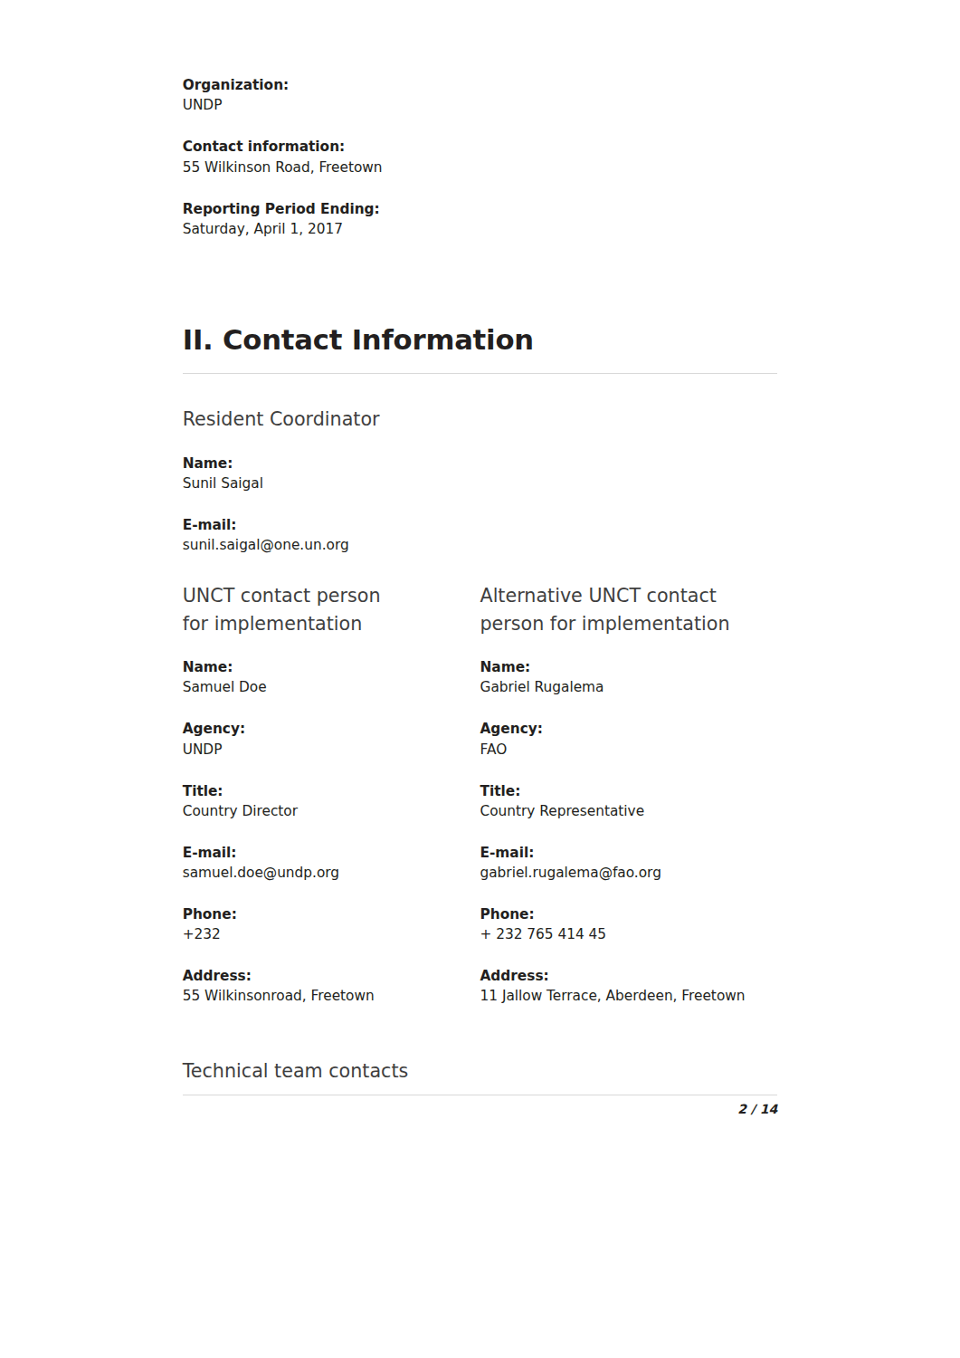Organization:
UNDP
Contact information:
55 Wilkinson Road, Freetown
Reporting Period Ending:
Saturday, April 1, 2017
II. Contact Information
Resident Coordinator
Name:
Sunil Saigal
E-mail:
sunil.saigal@one.un.org
UNCT contact person
for implementation
Name:
Samuel Doe
Agency:
UNDP
Title:
Country Director
E-mail:
samuel.doe@undp.org
Phone:
+232
Address:
55 Wilkinsonroad, Freetown
Alternative UNCT contact person for implementation
Name:
Gabriel Rugalema
Agency:
FAO
Title:
Country Representative
E-mail:
gabriel.rugalema@fao.org
Phone:
+ 232 765 414 45
Address:
11 Jallow Terrace, Aberdeen, Freetown
Technical team contacts
2 / 14